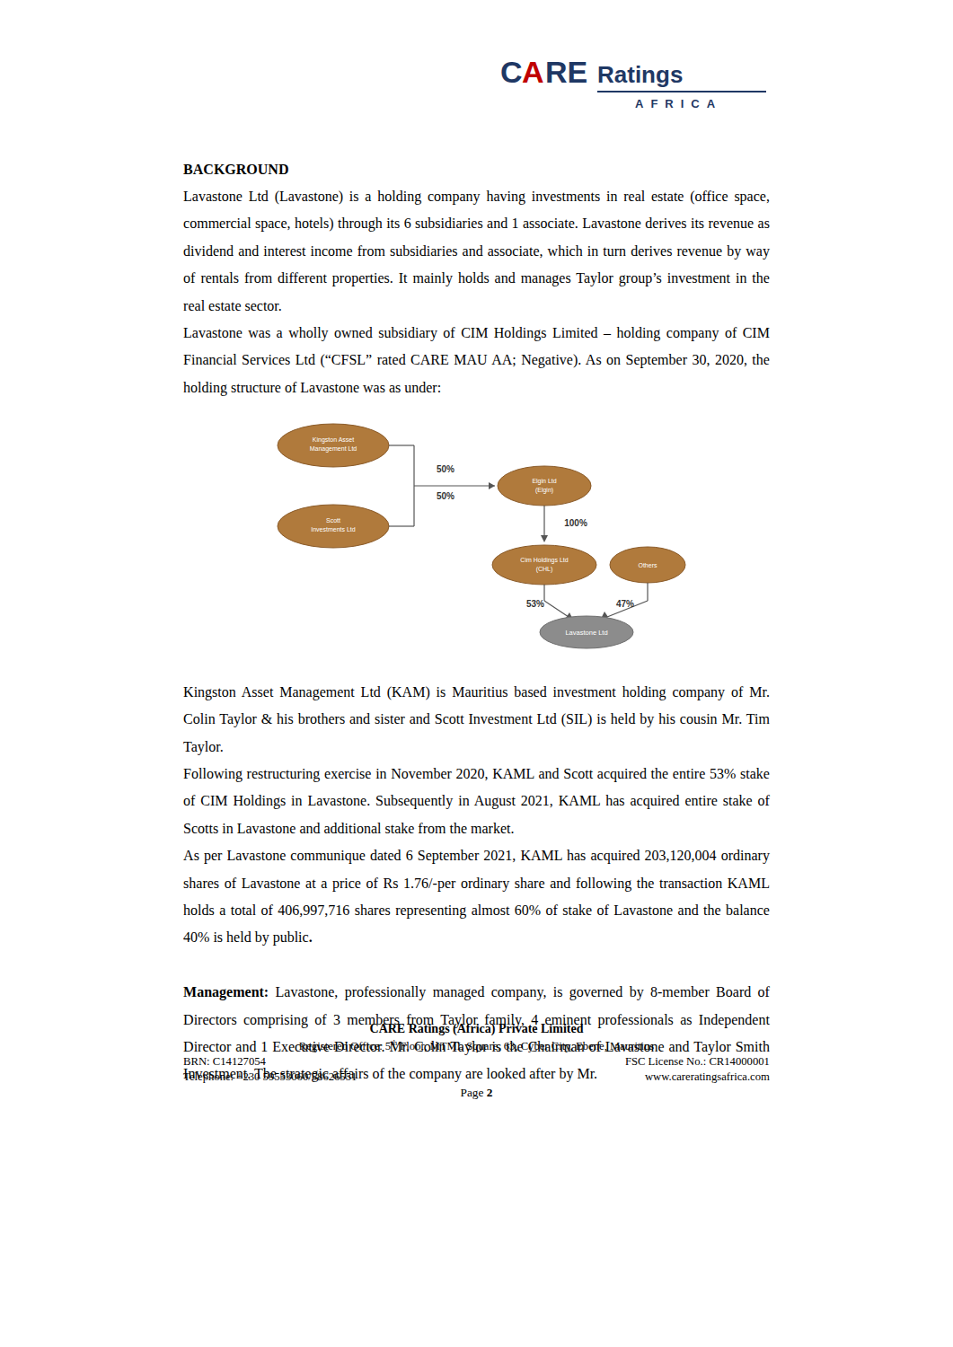C A RE Ratings AFRICA
BACKGROUND
Lavastone Ltd (Lavastone) is a holding company having investments in real estate (office space, commercial space, hotels) through its 6 subsidiaries and 1 associate. Lavastone derives its revenue as dividend and interest income from subsidiaries and associate, which in turn derives revenue by way of rentals from different properties. It mainly holds and manages Taylor group’s investment in the real estate sector.
Lavastone was a wholly owned subsidiary of CIM Holdings Limited – holding company of CIM Financial Services Ltd (“CFSL” rated CARE MAU AA; Negative). As on September 30, 2020, the holding structure of Lavastone was as under:
Kingston Asset Management Ltd Scott Investments Ltd 50% 50% Elgin Ltd (Elgin) 100% Cim Holdings Ltd (CHL) Others 53% 47% Lavastone Ltd
Kingston Asset Management Ltd (KAM) is Mauritius based investment holding company of Mr. Colin Taylor & his brothers and sister and Scott Investment Ltd (SIL) is held by his cousin Mr. Tim Taylor.
Following restructuring exercise in November 2020, KAML and Scott acquired the entire 53% stake of CIM Holdings in Lavastone. Subsequently in August 2021, KAML has acquired entire stake of Scotts in Lavastone and additional stake from the market.
As per Lavastone communique dated 6 September 2021, KAML has acquired 203,120,004 ordinary shares of Lavastone at a price of Rs 1.76/-per ordinary share and following the transaction KAML holds a total of 406,997,716 shares representing almost 60% of stake of Lavastone and the balance 40% is held by public.
Management: Lavastone, professionally managed company, is governed by 8-member Board of Directors comprising of 3 members from Taylor family, 4 eminent professionals as Independent Director and 1 Executive Director. Mr. Colin Taylor is the Chairman of Lavastone and Taylor Smith Investment. The strategic affairs of the company are looked after by Mr.
CARE Ratings (Africa) Private Limited
Registered Office: 5th Floor, MTML Square, 63, Cyber City, Ebene, Mauritius
BRN: C14127054 FSC License No.: CR14000001
Telephone: +230 59553060/58626551 www.careratingsafrica.com
Page 2